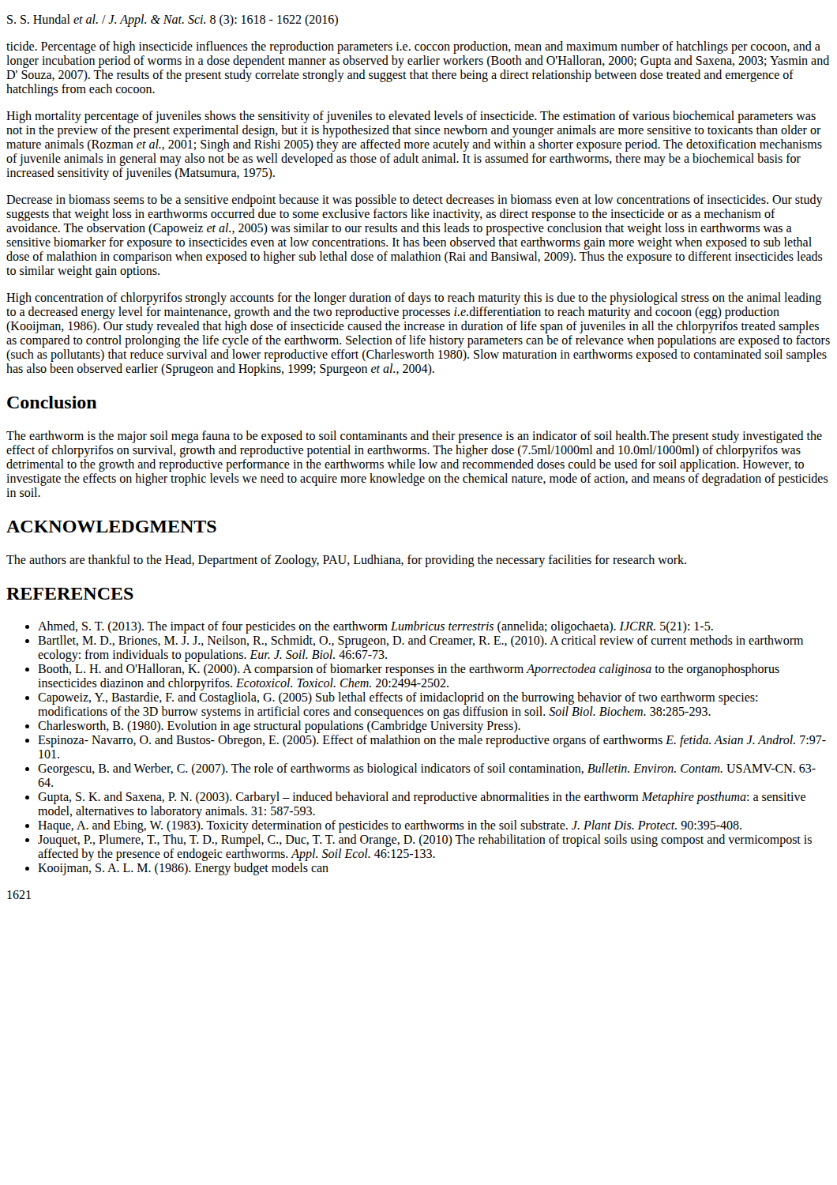S. S. Hundal et al. / J. Appl. & Nat. Sci. 8 (3): 1618 - 1622 (2016)
ticide. Percentage of high insecticide influences the reproduction parameters i.e. coccon production, mean and maximum number of hatchlings per cocoon, and a longer incubation period of worms in a dose dependent manner as observed by earlier workers (Booth and O'Halloran, 2000; Gupta and Saxena, 2003; Yasmin and D' Souza, 2007). The results of the present study correlate strongly and suggest that there being a direct relationship between dose treated and emergence of hatchlings from each cocoon.
High mortality percentage of juveniles shows the sensitivity of juveniles to elevated levels of insecticide. The estimation of various biochemical parameters was not in the preview of the present experimental design, but it is hypothesized that since newborn and younger animals are more sensitive to toxicants than older or mature animals (Rozman et al., 2001; Singh and Rishi 2005) they are affected more acutely and within a shorter exposure period. The detoxification mechanisms of juvenile animals in general may also not be as well developed as those of adult animal. It is assumed for earthworms, there may be a biochemical basis for increased sensitivity of juveniles (Matsumura, 1975).
Decrease in biomass seems to be a sensitive endpoint because it was possible to detect decreases in biomass even at low concentrations of insecticides. Our study suggests that weight loss in earthworms occurred due to some exclusive factors like inactivity, as direct response to the insecticide or as a mechanism of avoidance. The observation (Capoweiz et al., 2005) was similar to our results and this leads to prospective conclusion that weight loss in earthworms was a sensitive biomarker for exposure to insecticides even at low concentrations. It has been observed that earthworms gain more weight when exposed to sub lethal dose of malathion in comparison when exposed to higher sub lethal dose of malathion (Rai and Bansiwal, 2009). Thus the exposure to different insecticides leads to similar weight gain options.
High concentration of chlorpyrifos strongly accounts for the longer duration of days to reach maturity this is due to the physiological stress on the animal leading to a decreased energy level for maintenance, growth and the two reproductive processes i.e. differentiation to reach maturity and cocoon (egg) production (Kooijman, 1986). Our study revealed that high dose of insecticide caused the increase in duration of life span of juveniles in all the chlorpyrifos treated samples as compared to control prolonging the life cycle of the earthworm. Selection of life history parameters can be of relevance when populations are exposed to factors (such as pollutants) that reduce survival and lower reproductive effort (Charlesworth 1980). Slow maturation in earthworms exposed to contaminated soil samples has also been observed earlier (Sprugeon and Hopkins, 1999; Spurgeon et al., 2004).
Conclusion
The earthworm is the major soil mega fauna to be exposed to soil contaminants and their presence is an indicator of soil health.The present study investigated the effect of chlorpyrifos on survival, growth and reproductive potential in earthworms. The higher dose (7.5ml/1000ml and 10.0ml/1000ml) of chlorpyrifos was detrimental to the growth and reproductive performance in the earthworms while low and recommended doses could be used for soil application. However, to investigate the effects on higher trophic levels we need to acquire more knowledge on the chemical nature, mode of action, and means of degradation of pesticides in soil.
ACKNOWLEDGMENTS
The authors are thankful to the Head, Department of Zoology, PAU, Ludhiana, for providing the necessary facilities for research work.
REFERENCES
Ahmed, S. T. (2013). The impact of four pesticides on the earthworm Lumbricus terrestris (annelida; oligochaeta). IJCRR. 5(21): 1-5.
Bartllet, M. D., Briones, M. J. J., Neilson, R., Schmidt, O., Sprugeon, D. and Creamer, R. E., (2010). A critical review of current methods in earthworm ecology: from individuals to populations. Eur. J. Soil. Biol. 46:67-73.
Booth, L. H. and O'Halloran, K. (2000). A comparsion of biomarker responses in the earthworm Aporrectodea caliginosa to the organophosphorus insecticides diazinon and chlorpyrifos. Ecotoxicol. Toxicol. Chem. 20:2494-2502.
Capoweiz, Y., Bastardie, F. and Costagliola, G. (2005) Sub lethal effects of imidacloprid on the burrowing behavior of two earthworm species: modifications of the 3D burrow systems in artificial cores and consequences on gas diffusion in soil. Soil Biol. Biochem. 38:285-293.
Charlesworth, B. (1980). Evolution in age structural populations (Cambridge University Press).
Espinoza- Navarro, O. and Bustos- Obregon, E. (2005). Effect of malathion on the male reproductive organs of earthworms E. fetida. Asian J. Androl. 7:97-101.
Georgescu, B. and Werber, C. (2007). The role of earthworms as biological indicators of soil contamination, Bulletin. Environ. Contam. USAMV-CN. 63-64.
Gupta, S. K. and Saxena, P. N. (2003). Carbaryl – induced behavioral and reproductive abnormalities in the earthworm Metaphire posthuma: a sensitive model, alternatives to laboratory animals. 31: 587-593.
Haque, A. and Ebing, W. (1983). Toxicity determination of pesticides to earthworms in the soil substrate. J. Plant Dis. Protect. 90:395-408.
Jouquet, P., Plumere, T., Thu, T. D., Rumpel, C., Duc, T. T. and Orange, D. (2010) The rehabilitation of tropical soils using compost and vermicompost is affected by the presence of endogeic earthworms. Appl. Soil Ecol. 46:125-133.
Kooijman, S. A. L. M. (1986). Energy budget models can
1621